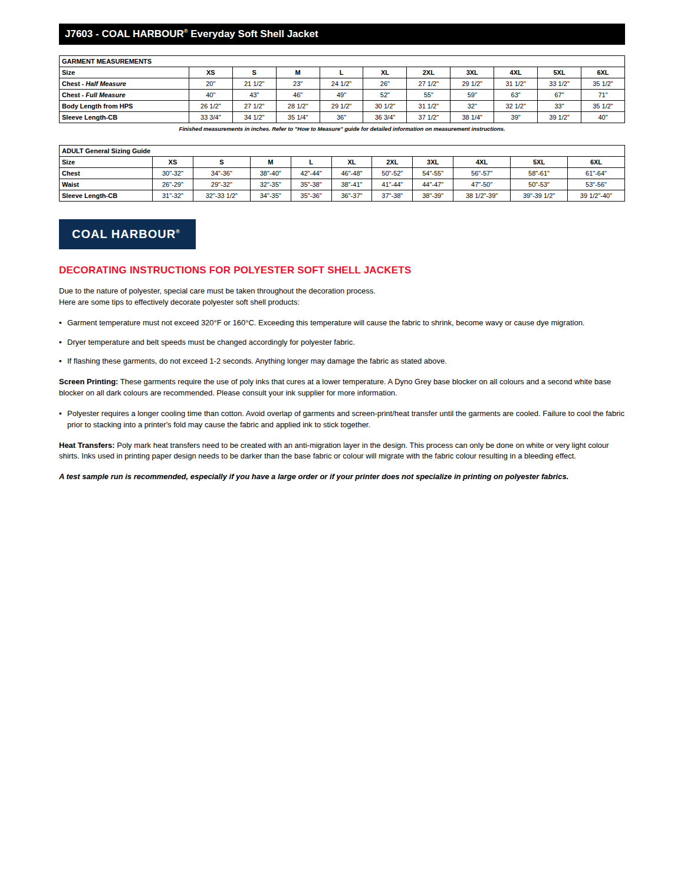J7603 - COAL HARBOUR® Everyday Soft Shell Jacket
| GARMENT MEASUREMENTS |
| --- |
| Size | XS | S | M | L | XL | 2XL | 3XL | 4XL | 5XL | 6XL |
| Chest - Half Measure | 20" | 21 1/2" | 23" | 24 1/2" | 26" | 27 1/2" | 29 1/2" | 31 1/2" | 33 1/2" | 35 1/2" |
| Chest - Full Measure | 40" | 43" | 46" | 49" | 52" | 55" | 59" | 63" | 67" | 71" |
| Body Length from HPS | 26 1/2" | 27 1/2" | 28 1/2" | 29 1/2" | 30 1/2" | 31 1/2" | 32" | 32 1/2" | 33" | 35 1/2" |
| Sleeve Length-CB | 33 3/4" | 34 1/2" | 35 1/4" | 36" | 36 3/4" | 37 1/2" | 38 1/4" | 39" | 39 1/2" | 40" |
Finished measurements in inches. Refer to "How to Measure" guide for detailed information on measurement instructions.
| ADULT General Sizing Guide |
| --- |
| Size | XS | S | M | L | XL | 2XL | 3XL | 4XL | 5XL | 6XL |
| Chest | 30"-32" | 34"-36" | 38"-40" | 42"-44" | 46"-48" | 50"-52" | 54"-55" | 56"-57" | 58"-61" | 61"-64" |
| Waist | 26"-29" | 29"-32" | 32"-35" | 35"-38" | 38"-41" | 41"-44" | 44"-47" | 47"-50" | 50"-53" | 53"-56" |
| Sleeve Length-CB | 31"-32" | 32"-33 1/2" | 34"-35" | 35"-36" | 36"-37" | 37"-38" | 38"-39" | 38 1/2"-39" | 39"-39 1/2" | 39 1/2"-40" |
COAL HARBOUR®
DECORATING INSTRUCTIONS FOR POLYESTER SOFT SHELL JACKETS
Due to the nature of polyester, special care must be taken throughout the decoration process.
Here are some tips to effectively decorate polyester soft shell products:
Garment temperature must not exceed 320°F or 160°C. Exceeding this temperature will cause the fabric to shrink, become wavy or cause dye migration.
Dryer temperature and belt speeds must be changed accordingly for polyester fabric.
If flashing these garments, do not exceed 1-2 seconds. Anything longer may damage the fabric as stated above.
Screen Printing: These garments require the use of poly inks that cures at a lower temperature. A Dyno Grey base blocker on all colours and a second white base blocker on all dark colours are recommended. Please consult your ink supplier for more information.
Polyester requires a longer cooling time than cotton. Avoid overlap of garments and screen-print/heat transfer until the garments are cooled. Failure to cool the fabric prior to stacking into a printer's fold may cause the fabric and applied ink to stick together.
Heat Transfers: Poly mark heat transfers need to be created with an anti-migration layer in the design. This process can only be done on white or very light colour shirts. Inks used in printing paper design needs to be darker than the base fabric or colour will migrate with the fabric colour resulting in a bleeding effect.
A test sample run is recommended, especially if you have a large order or if your printer does not specialize in printing on polyester fabrics.